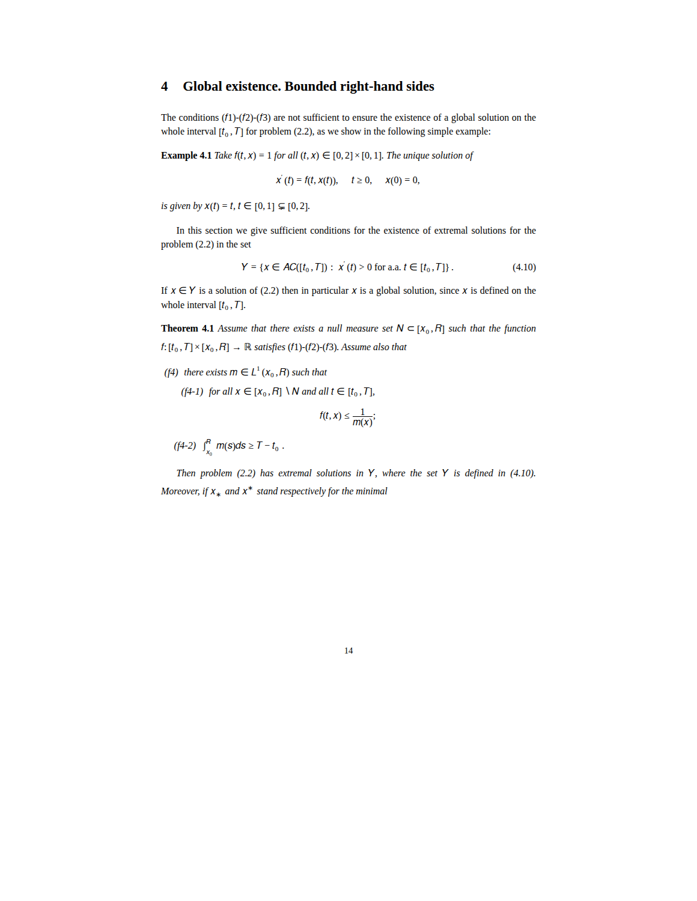4 Global existence. Bounded right-hand sides
The conditions (f1)-(f2)-(f3) are not sufficient to ensure the existence of a global solution on the whole interval [t0,T] for problem (2.2), as we show in the following simple example:
Example 4.1 Take f(t,x)=1 for all (t,x)∈[0,2]×[0,1]. The unique solution of
x′(t)=f(t,x(t)), t≥0, x(0)=0,
is given by x(t)=t, t∈[0,1]⊊[0,2].
In this section we give sufficient conditions for the existence of extremal solutions for the problem (2.2) in the set
Y={x∈AC([t0,T]) : x′(t)>0 for a.a. t∈[t0,T]}. (4.10)
If x∈Y is a solution of (2.2) then in particular x is a global solution, since x is defined on the whole interval [t0,T].
Theorem 4.1 Assume that there exists a null measure set N⊂[x0,R] such that the function f:[t0,T]×[x0,R]→ℝ satisfies (f1)-(f2)-(f3). Assume also that
(f4) there exists m∈L1(x0,R) such that
(f4-1) for all x∈[x0,R]∖N and all t∈[t0,T],
f(t,x)≤ 1m(x);
(f4-2) ∫ x0 R m(s)ds ≥T−t0.
Then problem (2.2) has extremal solutions in Y, where the set Y is defined in (4.10). Moreover, if x∗ and x∗ stand respectively for the minimal
14